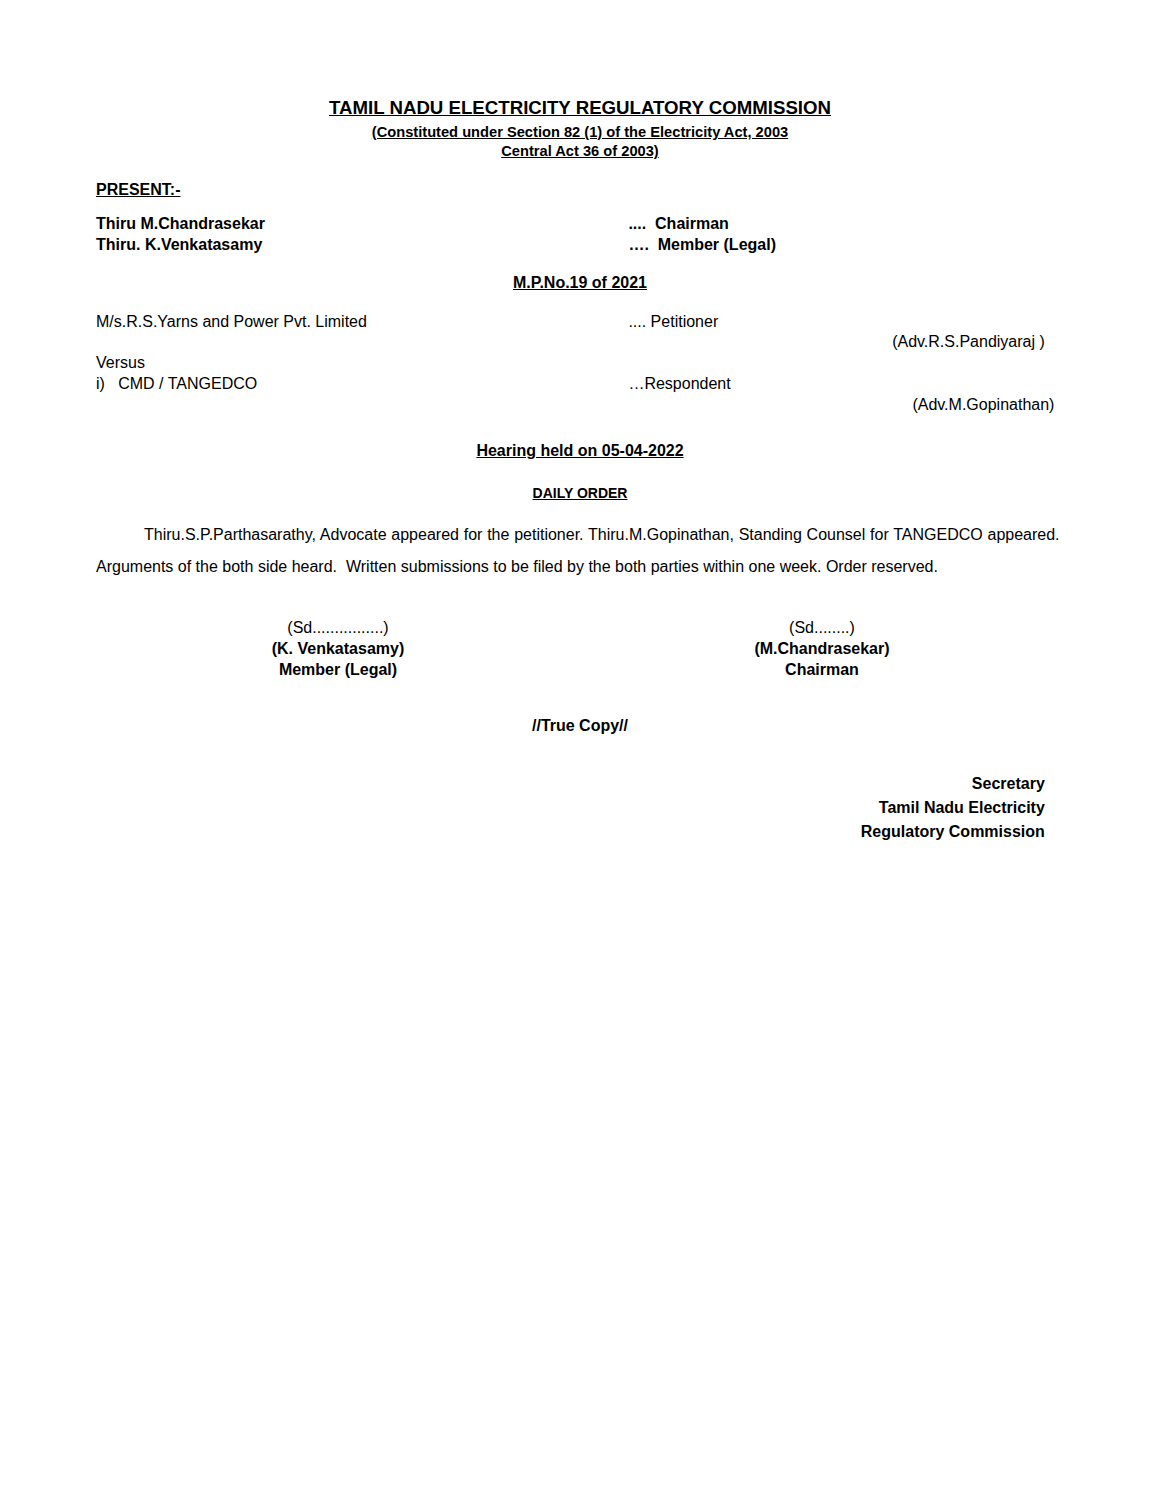TAMIL NADU ELECTRICITY REGULATORY COMMISSION
(Constituted under Section 82 (1) of the Electricity Act, 2003
Central Act 36 of 2003)
PRESENT:-
| Thiru M.Chandrasekar | .... Chairman |
| Thiru. K.Venkatasamy | …. Member (Legal) |
M.P.No.19 of 2021
| M/s.R.S.Yarns and Power Pvt. Limited | .... Petitioner |
| | (Adv.R.S.Pandiyaraj ) |
| Versus | |
| i) CMD / TANGEDCO | …Respondent |
| | (Adv.M.Gopinathan) |
Hearing held on 05-04-2022
DAILY ORDER
Thiru.S.P.Parthasarathy, Advocate appeared for the petitioner. Thiru.M.Gopinathan, Standing Counsel for TANGEDCO appeared. Arguments of the both side heard. Written submissions to be filed by the both parties within one week. Order reserved.
| (Sd................) | (Sd........) |
| (K. Venkatasamy) | (M.Chandrasekar) |
| Member (Legal) | Chairman |
//True Copy//
Secretary
Tamil Nadu Electricity
Regulatory Commission